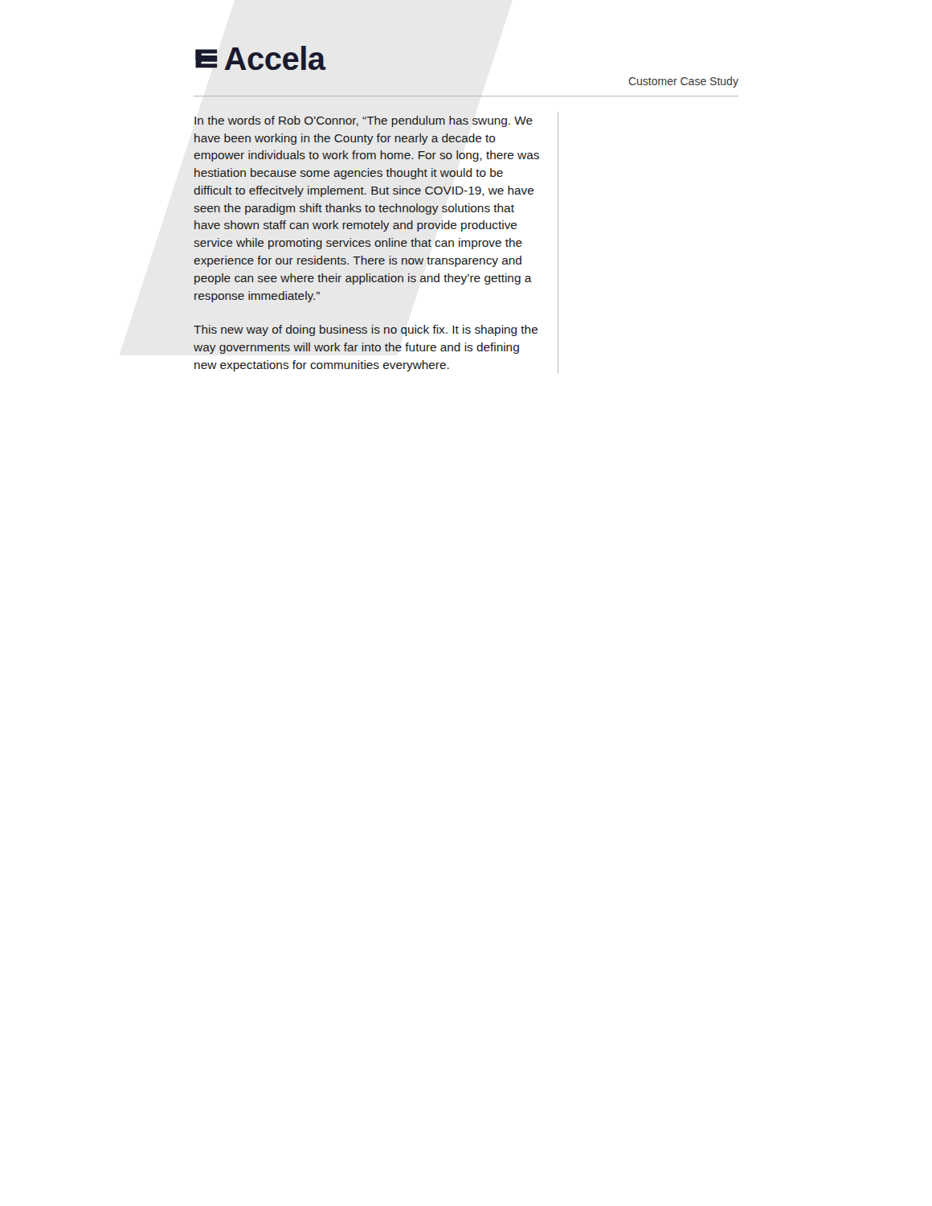Accela
Customer Case Study
In the words of Rob O'Connor, “The pendulum has swung. We have been working in the County for nearly a decade to empower individuals to work from home. For so long, there was hestiation because some agencies thought it would to be difficult to effecitvely implement. But since COVID-19, we have seen the paradigm shift thanks to technology solutions that have shown staff can work remotely and provide productive service while promoting services online that can improve the experience for our residents. There is now transparency and people can see where their application is and they’re getting a response immediately.”
This new way of doing business is no quick fix. It is shaping the way governments will work far into the future and is defining new expectations for communities everywhere.